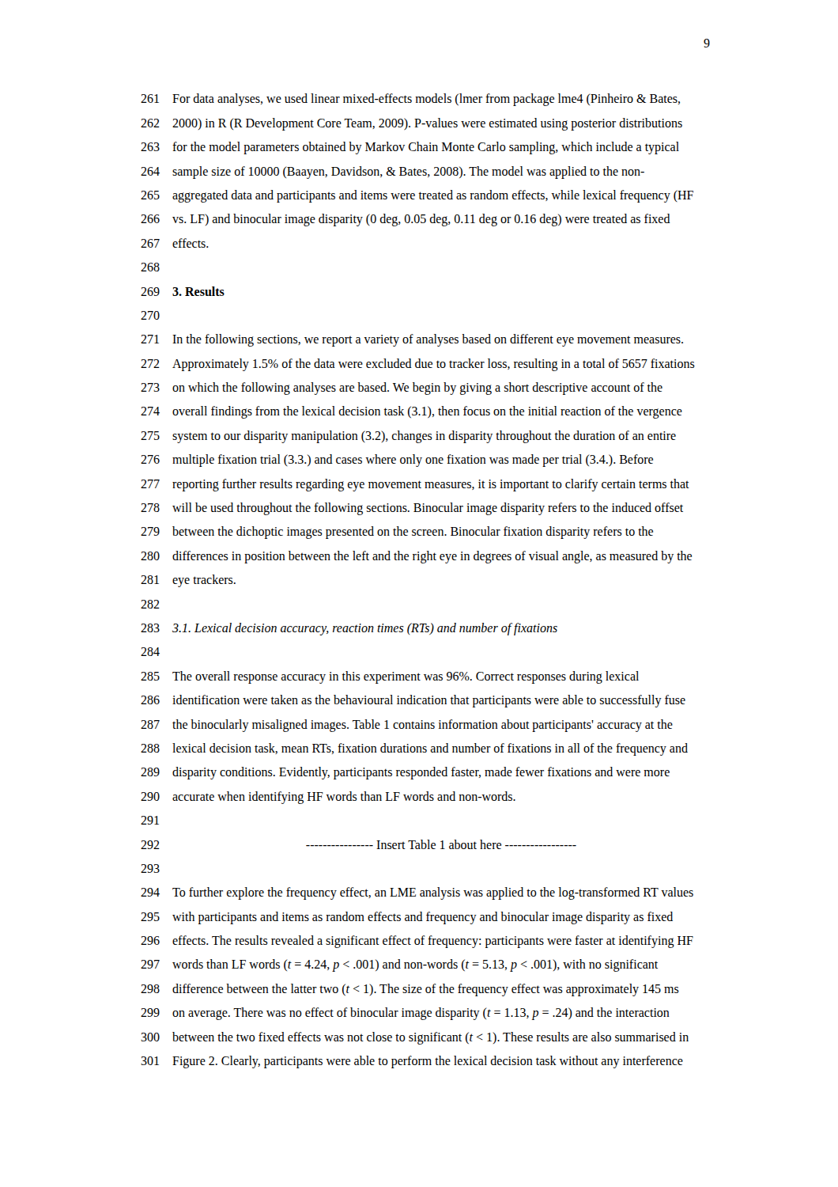9
For data analyses, we used linear mixed-effects models (lmer from package lme4 (Pinheiro & Bates,
2000) in R (R Development Core Team, 2009). P-values were estimated using posterior distributions
for the model parameters obtained by Markov Chain Monte Carlo sampling, which include a typical
sample size of 10000 (Baayen, Davidson, & Bates, 2008). The model was applied to the non-
aggregated data and participants and items were treated as random effects, while lexical frequency (HF
vs. LF) and binocular image disparity (0 deg, 0.05 deg, 0.11 deg or 0.16 deg) were treated as fixed
effects.
3. Results
In the following sections, we report a variety of analyses based on different eye movement measures.
Approximately 1.5% of the data were excluded due to tracker loss, resulting in a total of 5657 fixations
on which the following analyses are based. We begin by giving a short descriptive account of the
overall findings from the lexical decision task (3.1), then focus on the initial reaction of the vergence
system to our disparity manipulation (3.2), changes in disparity throughout the duration of an entire
multiple fixation trial (3.3.) and cases where only one fixation was made per trial (3.4.). Before
reporting further results regarding eye movement measures, it is important to clarify certain terms that
will be used throughout the following sections. Binocular image disparity refers to the induced offset
between the dichoptic images presented on the screen. Binocular fixation disparity refers to the
differences in position between the left and the right eye in degrees of visual angle, as measured by the
eye trackers.
3.1. Lexical decision accuracy, reaction times (RTs) and number of fixations
The overall response accuracy in this experiment was 96%. Correct responses during lexical
identification were taken as the behavioural indication that participants were able to successfully fuse
the binocularly misaligned images. Table 1 contains information about participants' accuracy at the
lexical decision task, mean RTs, fixation durations and number of fixations in all of the frequency and
disparity conditions. Evidently, participants responded faster, made fewer fixations and were more
accurate when identifying HF words than LF words and non-words.
---------------- Insert Table 1 about here -----------------
To further explore the frequency effect, an LME analysis was applied to the log-transformed RT values
with participants and items as random effects and frequency and binocular image disparity as fixed
effects. The results revealed a significant effect of frequency: participants were faster at identifying HF
words than LF words (t = 4.24, p < .001) and non-words (t = 5.13, p < .001), with no significant
difference between the latter two (t < 1). The size of the frequency effect was approximately 145 ms
on average. There was no effect of binocular image disparity (t = 1.13, p = .24) and the interaction
between the two fixed effects was not close to significant (t < 1). These results are also summarised in
Figure 2. Clearly, participants were able to perform the lexical decision task without any interference